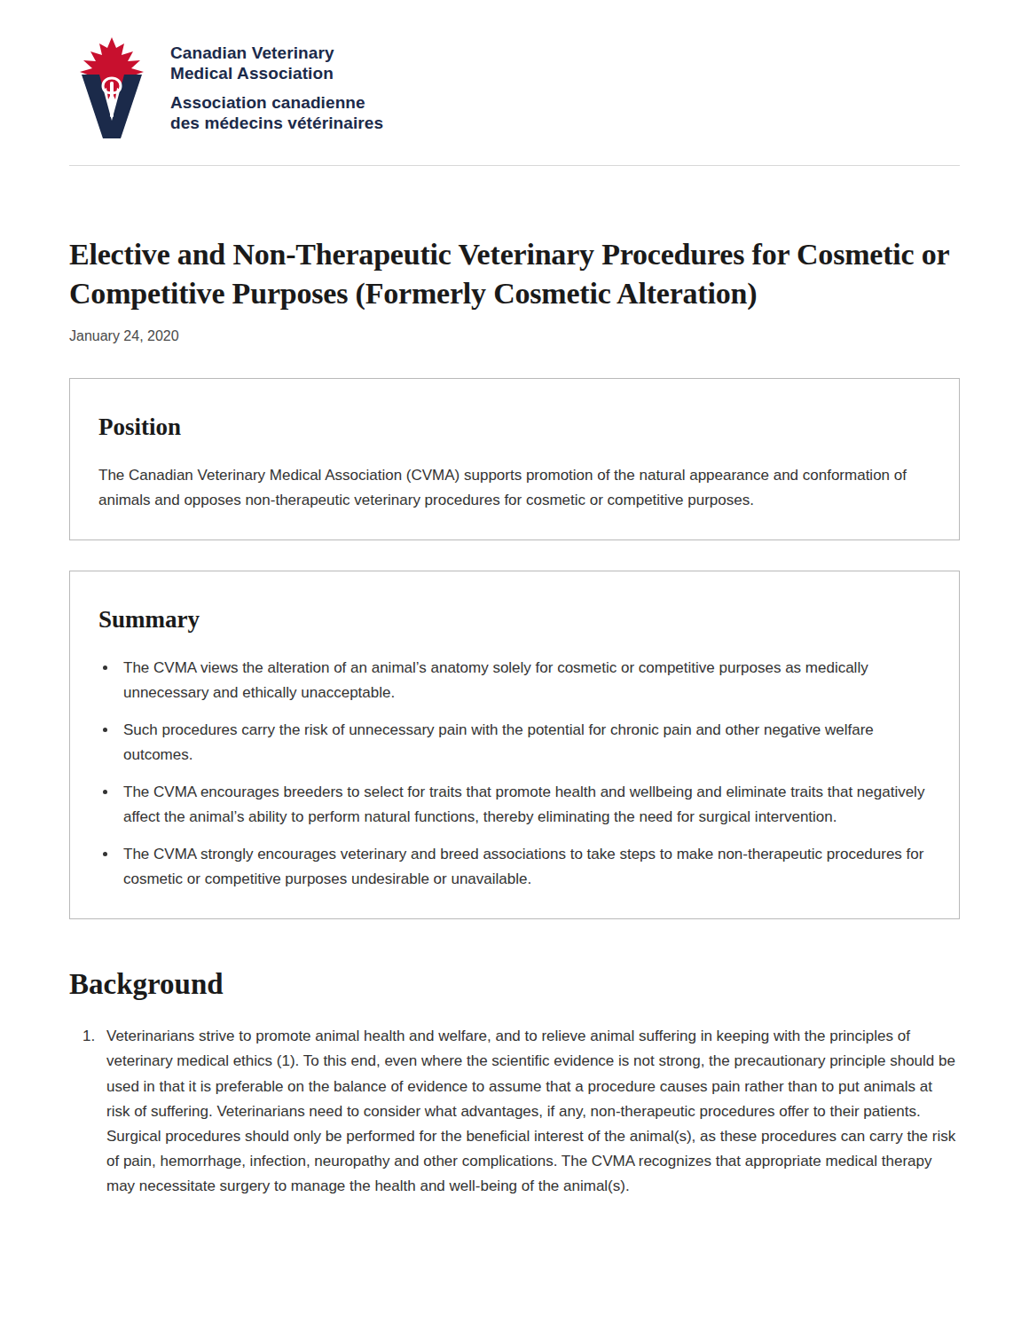Canadian Veterinary
Medical Association
Association canadienne
des médecins vétérinaires
Elective and Non-Therapeutic Veterinary Procedures for Cosmetic or Competitive Purposes (Formerly Cosmetic Alteration)
January 24, 2020
Position
The Canadian Veterinary Medical Association (CVMA) supports promotion of the natural appearance and conformation of animals and opposes non-therapeutic veterinary procedures for cosmetic or competitive purposes.
Summary
The CVMA views the alteration of an animal’s anatomy solely for cosmetic or competitive purposes as medically unnecessary and ethically unacceptable.
Such procedures carry the risk of unnecessary pain with the potential for chronic pain and other negative welfare outcomes.
The CVMA encourages breeders to select for traits that promote health and wellbeing and eliminate traits that negatively affect the animal’s ability to perform natural functions, thereby eliminating the need for surgical intervention.
The CVMA strongly encourages veterinary and breed associations to take steps to make non-therapeutic procedures for cosmetic or competitive purposes undesirable or unavailable.
Background
Veterinarians strive to promote animal health and welfare, and to relieve animal suffering in keeping with the principles of veterinary medical ethics (1). To this end, even where the scientific evidence is not strong, the precautionary principle should be used in that it is preferable on the balance of evidence to assume that a procedure causes pain rather than to put animals at risk of suffering. Veterinarians need to consider what advantages, if any, non-therapeutic procedures offer to their patients. Surgical procedures should only be performed for the beneficial interest of the animal(s), as these procedures can carry the risk of pain, hemorrhage, infection, neuropathy and other complications. The CVMA recognizes that appropriate medical therapy may necessitate surgery to manage the health and well-being of the animal(s).